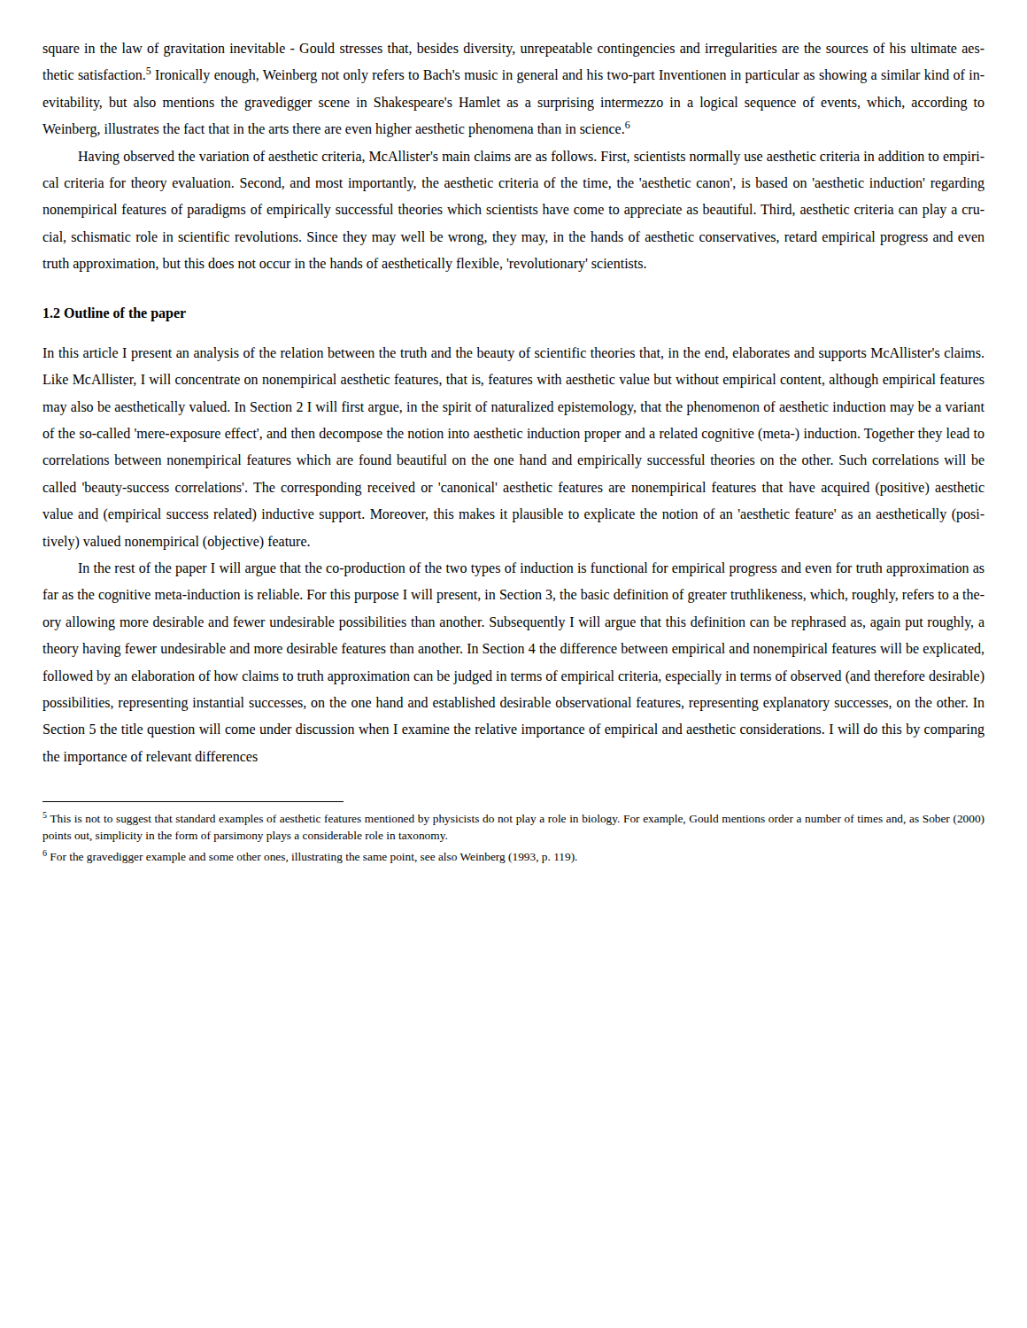square in the law of gravitation inevitable - Gould stresses that, besides diversity, unrepeatable contingencies and irregularities are the sources of his ultimate aesthetic satisfaction.5 Ironically enough, Weinberg not only refers to Bach's music in general and his two-part Inventionen in particular as showing a similar kind of inevitability, but also mentions the gravedigger scene in Shakespeare's Hamlet as a surprising intermezzo in a logical sequence of events, which, according to Weinberg, illustrates the fact that in the arts there are even higher aesthetic phenomena than in science.6
Having observed the variation of aesthetic criteria, McAllister's main claims are as follows. First, scientists normally use aesthetic criteria in addition to empirical criteria for theory evaluation. Second, and most importantly, the aesthetic criteria of the time, the 'aesthetic canon', is based on 'aesthetic induction' regarding nonempirical features of paradigms of empirically successful theories which scientists have come to appreciate as beautiful. Third, aesthetic criteria can play a crucial, schismatic role in scientific revolutions. Since they may well be wrong, they may, in the hands of aesthetic conservatives, retard empirical progress and even truth approximation, but this does not occur in the hands of aesthetically flexible, 'revolutionary' scientists.
1.2 Outline of the paper
In this article I present an analysis of the relation between the truth and the beauty of scientific theories that, in the end, elaborates and supports McAllister's claims. Like McAllister, I will concentrate on nonempirical aesthetic features, that is, features with aesthetic value but without empirical content, although empirical features may also be aesthetically valued. In Section 2 I will first argue, in the spirit of naturalized epistemology, that the phenomenon of aesthetic induction may be a variant of the so-called 'mere-exposure effect', and then decompose the notion into aesthetic induction proper and a related cognitive (meta-) induction. Together they lead to correlations between nonempirical features which are found beautiful on the one hand and empirically successful theories on the other. Such correlations will be called 'beauty-success correlations'. The corresponding received or 'canonical' aesthetic features are nonempirical features that have acquired (positive) aesthetic value and (empirical success related) inductive support. Moreover, this makes it plausible to explicate the notion of an 'aesthetic feature' as an aesthetically (positively) valued nonempirical (objective) feature.
In the rest of the paper I will argue that the co-production of the two types of induction is functional for empirical progress and even for truth approximation as far as the cognitive meta-induction is reliable. For this purpose I will present, in Section 3, the basic definition of greater truthlikeness, which, roughly, refers to a theory allowing more desirable and fewer undesirable possibilities than another. Subsequently I will argue that this definition can be rephrased as, again put roughly, a theory having fewer undesirable and more desirable features than another. In Section 4 the difference between empirical and nonempirical features will be explicated, followed by an elaboration of how claims to truth approximation can be judged in terms of empirical criteria, especially in terms of observed (and therefore desirable) possibilities, representing instantial successes, on the one hand and established desirable observational features, representing explanatory successes, on the other. In Section 5 the title question will come under discussion when I examine the relative importance of empirical and aesthetic considerations. I will do this by comparing the importance of relevant differences
5 This is not to suggest that standard examples of aesthetic features mentioned by physicists do not play a role in biology. For example, Gould mentions order a number of times and, as Sober (2000) points out, simplicity in the form of parsimony plays a considerable role in taxonomy.
6 For the gravedigger example and some other ones, illustrating the same point, see also Weinberg (1993, p. 119).